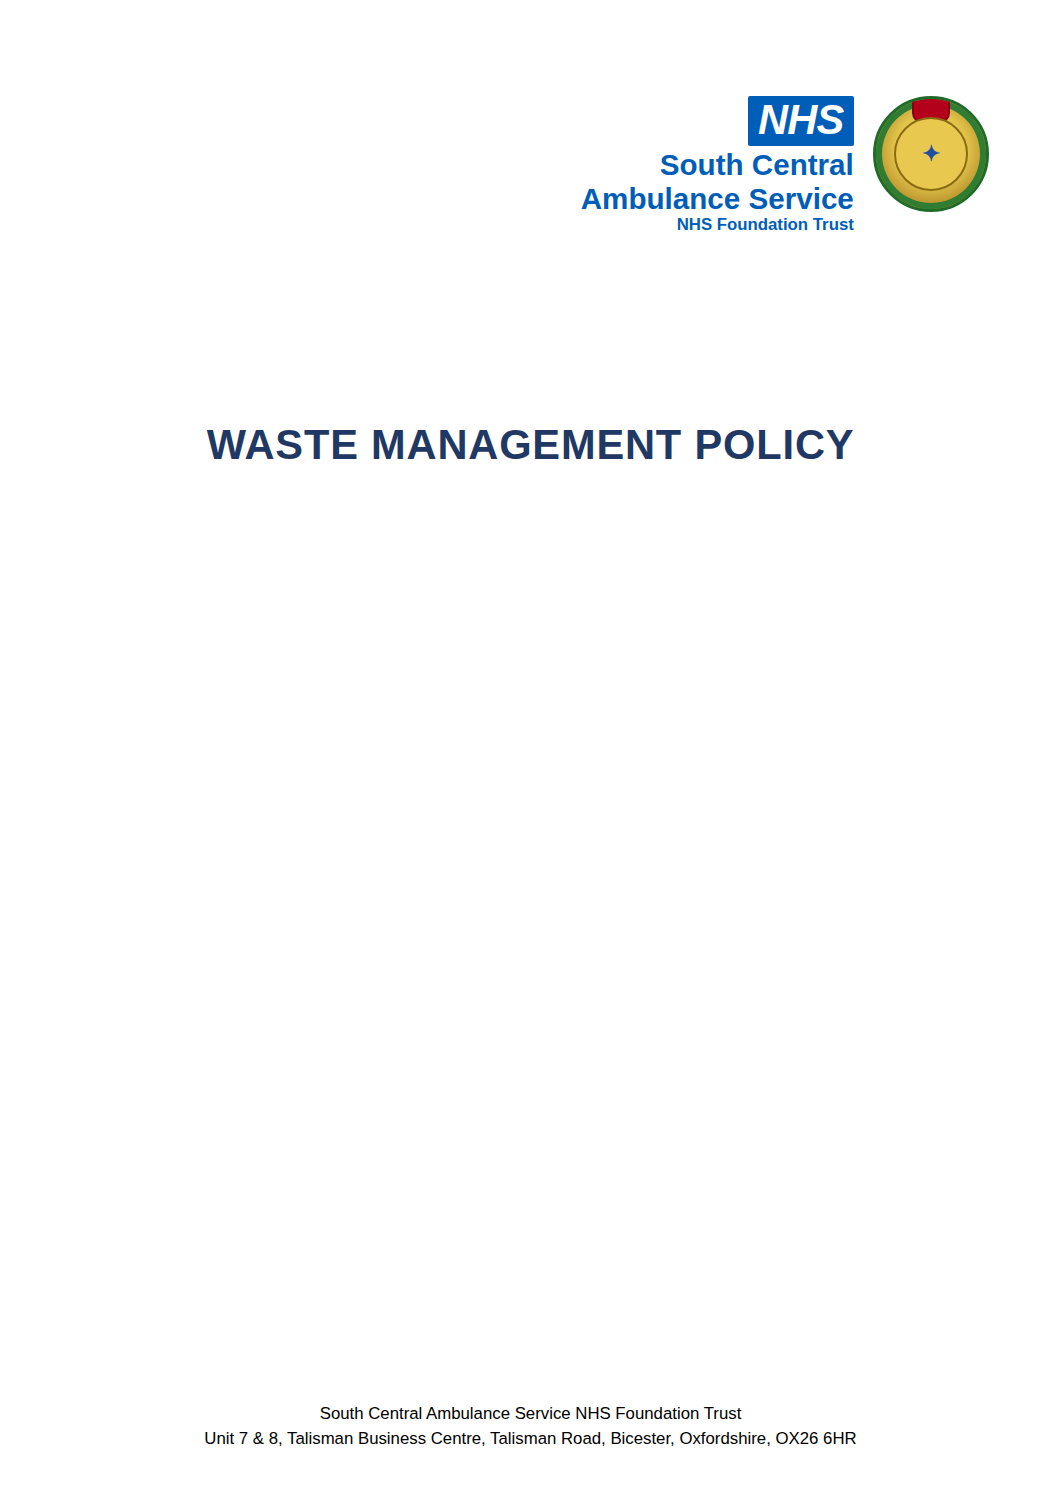NHS
South Central
Ambulance Service
NHS Foundation Trust
✦
WASTE MANAGEMENT POLICY
South Central Ambulance Service NHS Foundation Trust
Unit 7 & 8, Talisman Business Centre, Talisman Road, Bicester, Oxfordshire, OX26 6HR